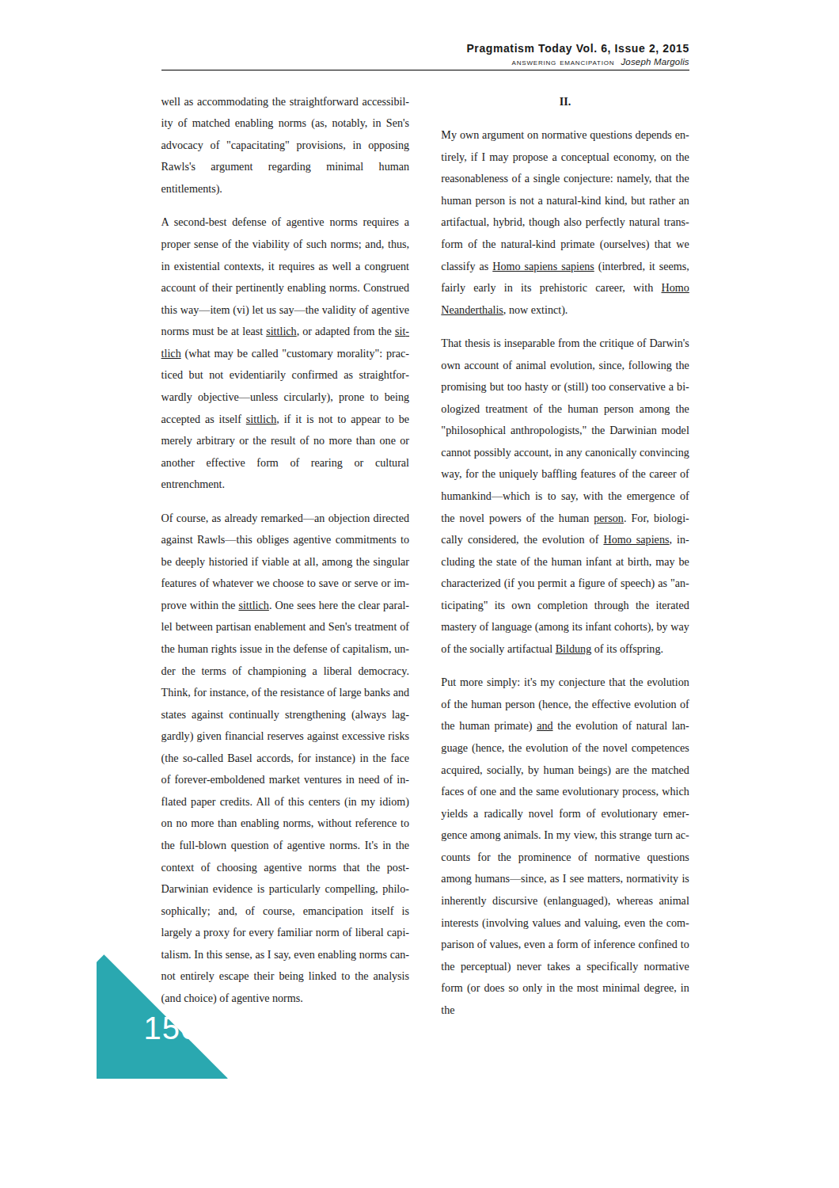Pragmatism Today Vol. 6, Issue 2, 2015
Answering Emancipation Joseph Margolis
well as accommodating the straightforward accessibility of matched enabling norms (as, notably, in Sen's advocacy of "capacitating" provisions, in opposing Rawls's argument regarding minimal human entitlements).
A second-best defense of agentive norms requires a proper sense of the viability of such norms; and, thus, in existential contexts, it requires as well a congruent account of their pertinently enabling norms. Construed this way—item (vi) let us say—the validity of agentive norms must be at least sittlich, or adapted from the sittlich (what may be called "customary morality": practiced but not evidentiarily confirmed as straightforwardly objective—unless circularly), prone to being accepted as itself sittlich, if it is not to appear to be merely arbitrary or the result of no more than one or another effective form of rearing or cultural entrenchment.
Of course, as already remarked—an objection directed against Rawls—this obliges agentive commitments to be deeply historied if viable at all, among the singular features of whatever we choose to save or serve or improve within the sittlich. One sees here the clear parallel between partisan enablement and Sen's treatment of the human rights issue in the defense of capitalism, under the terms of championing a liberal democracy. Think, for instance, of the resistance of large banks and states against continually strengthening (always laggardly) given financial reserves against excessive risks (the so-called Basel accords, for instance) in the face of forever-emboldened market ventures in need of inflated paper credits. All of this centers (in my idiom) on no more than enabling norms, without reference to the full-blown question of agentive norms. It's in the context of choosing agentive norms that the post-Darwinian evidence is particularly compelling, philosophically; and, of course, emancipation itself is largely a proxy for every familiar norm of liberal capitalism. In this sense, as I say, even enabling norms cannot entirely escape their being linked to the analysis (and choice) of agentive norms.
II.
My own argument on normative questions depends entirely, if I may propose a conceptual economy, on the reasonableness of a single conjecture: namely, that the human person is not a natural-kind kind, but rather an artifactual, hybrid, though also perfectly natural transform of the natural-kind primate (ourselves) that we classify as Homo sapiens sapiens (interbred, it seems, fairly early in its prehistoric career, with Homo Neanderthalis, now extinct).
That thesis is inseparable from the critique of Darwin's own account of animal evolution, since, following the promising but too hasty or (still) too conservative a biologized treatment of the human person among the "philosophical anthropologists," the Darwinian model cannot possibly account, in any canonically convincing way, for the uniquely baffling features of the career of humankind—which is to say, with the emergence of the novel powers of the human person. For, biologically considered, the evolution of Homo sapiens, including the state of the human infant at birth, may be characterized (if you permit a figure of speech) as "anticipating" its own completion through the iterated mastery of language (among its infant cohorts), by way of the socially artifactual Bildung of its offspring.
Put more simply: it's my conjecture that the evolution of the human person (hence, the effective evolution of the human primate) and the evolution of natural language (hence, the evolution of the novel competences acquired, socially, by human beings) are the matched faces of one and the same evolutionary process, which yields a radically novel form of evolutionary emergence among animals. In my view, this strange turn accounts for the prominence of normative questions among humans—since, as I see matters, normativity is inherently discursive (enlanguaged), whereas animal interests (involving values and valuing, even the comparison of values, even a form of inference confined to the perceptual) never takes a specifically normative form (or does so only in the most minimal degree, in the
150